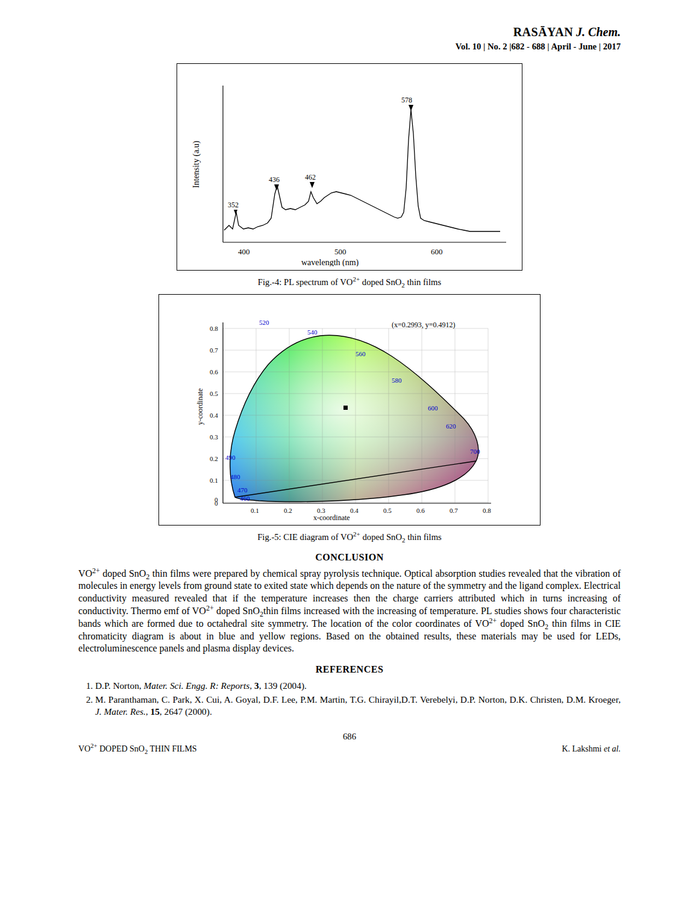RASĀYAN J. Chem.
Vol. 10 | No. 2 |682 - 688 | April - June | 2017
Fig.-4: PL spectrum of VO2+ doped SnO2 thin films
Fig.-5: CIE diagram of VO2+ doped SnO2 thin films
CONCLUSION
VO2+ doped SnO2 thin films were prepared by chemical spray pyrolysis technique. Optical absorption studies revealed that the vibration of molecules in energy levels from ground state to exited state which depends on the nature of the symmetry and the ligand complex. Electrical conductivity measured revealed that if the temperature increases then the charge carriers attributed which in turns increasing of conductivity. Thermo emf of VO2+ doped SnO2thin films increased with the increasing of temperature. PL studies shows four characteristic bands which are formed due to octahedral site symmetry. The location of the color coordinates of VO2+ doped SnO2 thin films in CIE chromaticity diagram is about in blue and yellow regions. Based on the obtained results, these materials may be used for LEDs, electroluminescence panels and plasma display devices.
REFERENCES
D.P. Norton, Mater. Sci. Engg. R: Reports, 3, 139 (2004).
M. Paranthaman, C. Park, X. Cui, A. Goyal, D.F. Lee, P.M. Martin, T.G. Chirayil,D.T. Verebelyi, D.P. Norton, D.K. Christen, D.M. Kroeger, J. Mater. Res., 15, 2647 (2000).
686
VO2+ DOPED SnO2 THIN FILMS
K. Lakshmi et al.